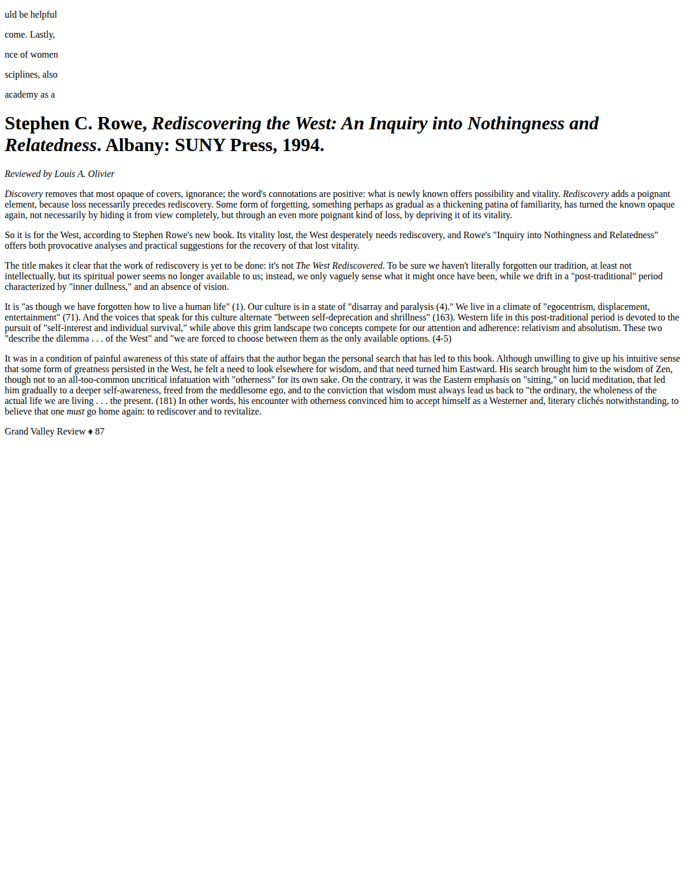uld be helpful
come. Lastly,
nce of women
sciplines, also
academy as a
Stephen C. Rowe, Rediscovering the West: An Inquiry into Nothingness and Relatedness. Albany: SUNY Press, 1994.
Reviewed by Louis A. Olivier
Discovery removes that most opaque of covers, ignorance; the word's connotations are positive: what is newly known offers possibility and vitality. Rediscovery adds a poignant element, because loss necessarily precedes rediscovery. Some form of forgetting, something perhaps as gradual as a thickening patina of familiarity, has turned the known opaque again, not necessarily by hiding it from view completely, but through an even more poignant kind of loss, by depriving it of its vitality.
So it is for the West, according to Stephen Rowe's new book. Its vitality lost, the West desperately needs rediscovery, and Rowe's "Inquiry into Nothingness and Relatedness" offers both provocative analyses and practical suggestions for the recovery of that lost vitality.
The title makes it clear that the work of rediscovery is yet to be done: it's not The West Rediscovered. To be sure we haven't literally forgotten our tradition, at least not intellectually, but its spiritual power seems no longer available to us; instead, we only vaguely sense what it might once have been, while we drift in a "post-traditional" period characterized by "inner dullness," and an absence of vision.
It is "as though we have forgotten how to live a human life" (1). Our culture is in a state of "disarray and paralysis (4)." We live in a climate of "egocentrism, displacement, entertainment" (71). And the voices that speak for this culture alternate "between self-deprecation and shrillness" (163). Western life in this post-traditional period is devoted to the pursuit of "self-interest and individual survival," while above this grim landscape two concepts compete for our attention and adherence: relativism and absolutism. These two "describe the dilemma . . . of the West" and "we are forced to choose between them as the only available options. (4-5)
It was in a condition of painful awareness of this state of affairs that the author began the personal search that has led to this book. Although unwilling to give up his intuitive sense that some form of greatness persisted in the West, he felt a need to look elsewhere for wisdom, and that need turned him Eastward. His search brought him to the wisdom of Zen, though not to an all-too-common uncritical infatuation with "otherness" for its own sake. On the contrary, it was the Eastern emphasis on "sitting," on lucid meditation, that led him gradually to a deeper self-awareness, freed from the meddlesome ego, and to the conviction that wisdom must always lead us back to "the ordinary, the wholeness of the actual life we are living . . . the present. (181) In other words, his encounter with otherness convinced him to accept himself as a Westerner and, literary clichés notwithstanding, to believe that one must go home again: to rediscover and to revitalize.
Grand Valley Review ♦ 87